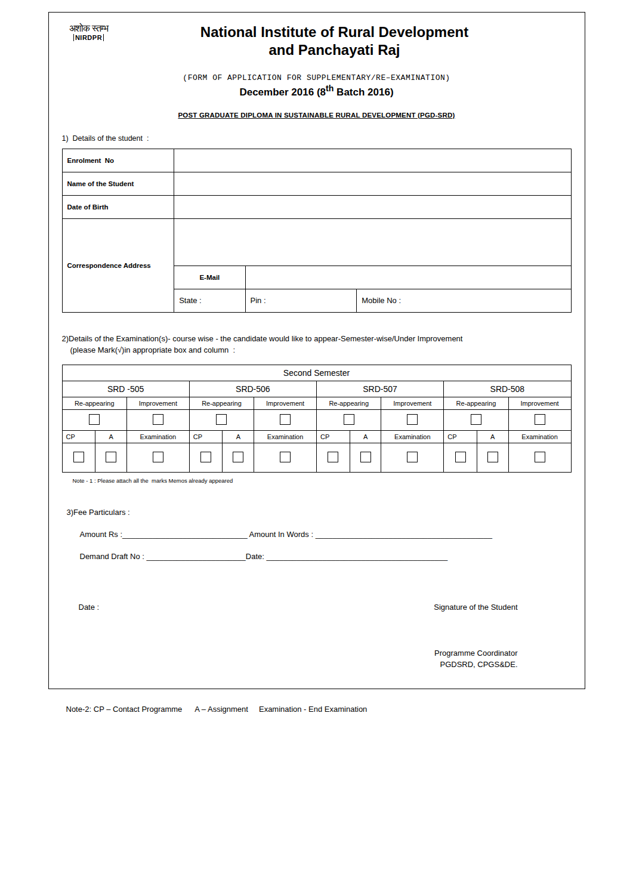अशोक स्तम्भ
NIRDPR
National Institute of Rural Development
and Panchayati Raj
(FORM OF APPLICATION FOR SUPPLEMENTARY/RE–EXAMINATION)
December 2016 (8th Batch 2016)
POST GRADUATE DIPLOMA IN SUSTAINABLE RURAL DEVELOPMENT (PGD-SRD)
1) Details of the student :
| Enrolment No | |
| Name of the Student | |
| Date of Birth | |
| Correspondence Address | |
| E-Mail | |
| State : | Pin : | Mobile No : |
2)Details of the Examination(s)- course wise - the candidate would like to appear-Semester-wise/Under Improvement (please Mark(√)in appropriate box and column :
| Second Semester |
| SRD -505 | SRD-506 | SRD-507 | SRD-508 |
| Re-appearing | Improvement | Re-appearing | Improvement | Re-appearing | Improvement | Re-appearing | Improvement |
| CP | A | Examination | CP | A | Examination | CP | A | Examination | CP | A | Examination |
Note - 1 : Please attach all the marks Memos already appeared
3)Fee Particulars :
Amount Rs :_____________________________ Amount In Words : _________________________________________
Demand Draft No : _______________________Date: __________________________________________
Date :
Signature of the Student
Programme Coordinator PGDSRD, CPGS&DE.
Note-2: CP – Contact Programme A – Assignment Examination - End Examination